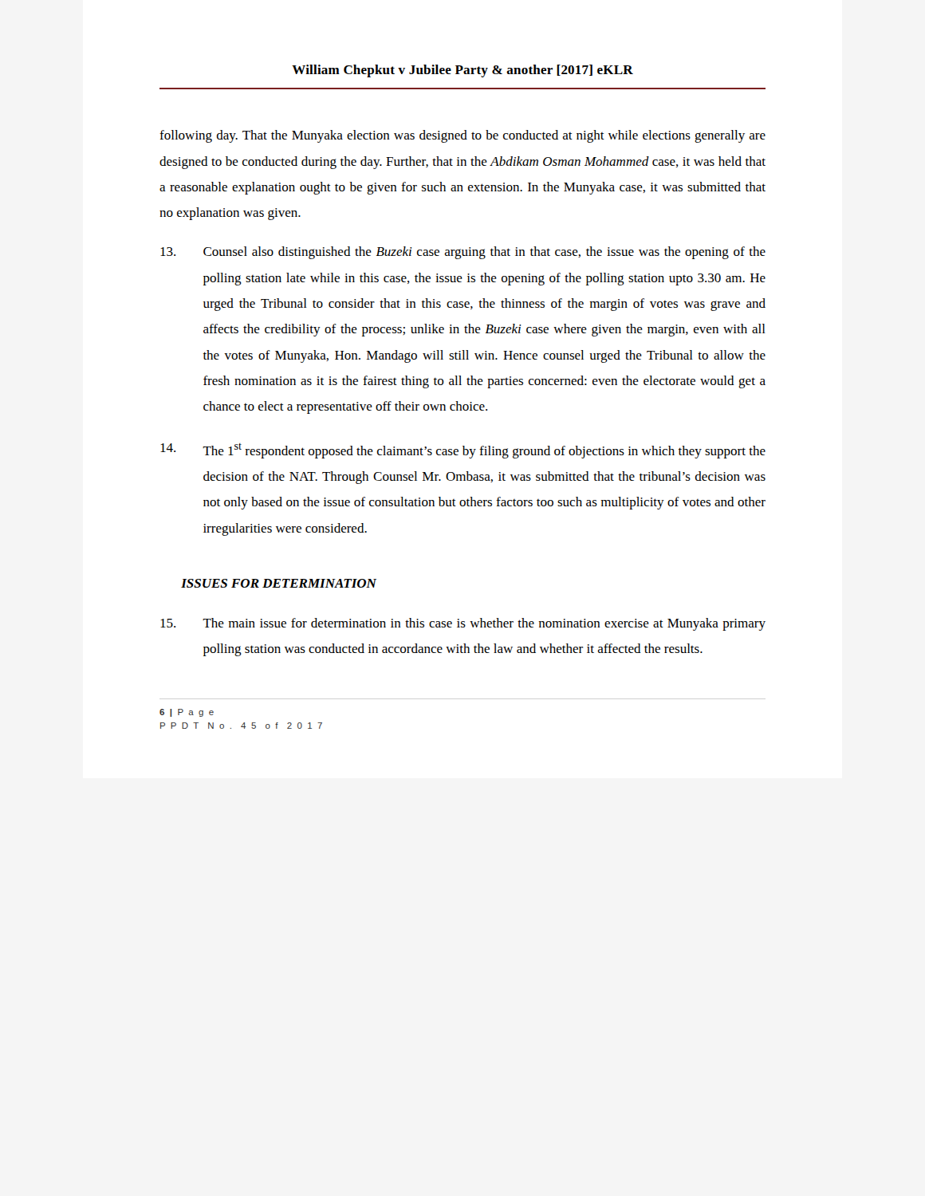William Chepkut v Jubilee Party & another [2017] eKLR
following day. That the Munyaka election was designed to be conducted at night while elections generally are designed to be conducted during the day. Further, that in the Abdikam Osman Mohammed case, it was held that a reasonable explanation ought to be given for such an extension. In the Munyaka case, it was submitted that no explanation was given.
13. Counsel also distinguished the Buzeki case arguing that in that case, the issue was the opening of the polling station late while in this case, the issue is the opening of the polling station upto 3.30 am. He urged the Tribunal to consider that in this case, the thinness of the margin of votes was grave and affects the credibility of the process; unlike in the Buzeki case where given the margin, even with all the votes of Munyaka, Hon. Mandago will still win. Hence counsel urged the Tribunal to allow the fresh nomination as it is the fairest thing to all the parties concerned: even the electorate would get a chance to elect a representative off their own choice.
14. The 1st respondent opposed the claimant’s case by filing ground of objections in which they support the decision of the NAT. Through Counsel Mr. Ombasa, it was submitted that the tribunal’s decision was not only based on the issue of consultation but others factors too such as multiplicity of votes and other irregularities were considered.
ISSUES FOR DETERMINATION
15. The main issue for determination in this case is whether the nomination exercise at Munyaka primary polling station was conducted in accordance with the law and whether it affected the results.
6 | P a g e
P P D T N o . 4 5 o f 2 0 1 7